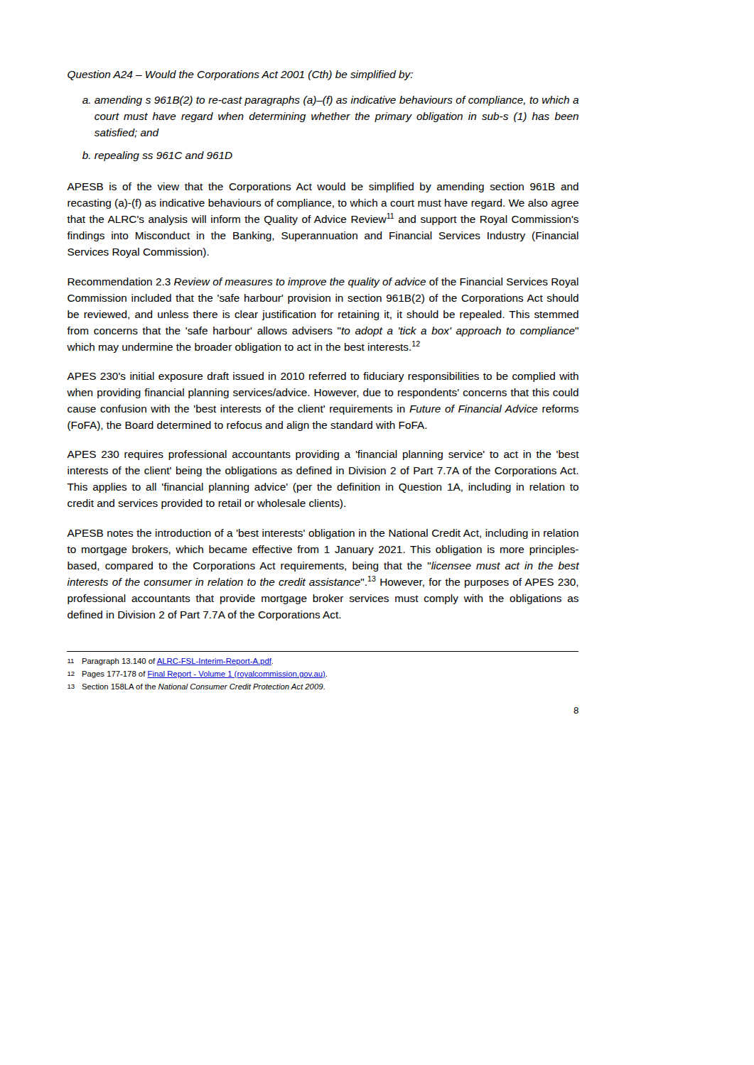Question A24 – Would the Corporations Act 2001 (Cth) be simplified by:
amending s 961B(2) to re-cast paragraphs (a)–(f) as indicative behaviours of compliance, to which a court must have regard when determining whether the primary obligation in sub-s (1) has been satisfied; and
repealing ss 961C and 961D
APESB is of the view that the Corporations Act would be simplified by amending section 961B and recasting (a)-(f) as indicative behaviours of compliance, to which a court must have regard. We also agree that the ALRC's analysis will inform the Quality of Advice Review11 and support the Royal Commission's findings into Misconduct in the Banking, Superannuation and Financial Services Industry (Financial Services Royal Commission).
Recommendation 2.3 Review of measures to improve the quality of advice of the Financial Services Royal Commission included that the 'safe harbour' provision in section 961B(2) of the Corporations Act should be reviewed, and unless there is clear justification for retaining it, it should be repealed. This stemmed from concerns that the 'safe harbour' allows advisers "to adopt a 'tick a box' approach to compliance" which may undermine the broader obligation to act in the best interests.12
APES 230's initial exposure draft issued in 2010 referred to fiduciary responsibilities to be complied with when providing financial planning services/advice. However, due to respondents' concerns that this could cause confusion with the 'best interests of the client' requirements in Future of Financial Advice reforms (FoFA), the Board determined to refocus and align the standard with FoFA.
APES 230 requires professional accountants providing a 'financial planning service' to act in the 'best interests of the client' being the obligations as defined in Division 2 of Part 7.7A of the Corporations Act. This applies to all 'financial planning advice' (per the definition in Question 1A, including in relation to credit and services provided to retail or wholesale clients).
APESB notes the introduction of a 'best interests' obligation in the National Credit Act, including in relation to mortgage brokers, which became effective from 1 January 2021. This obligation is more principles-based, compared to the Corporations Act requirements, being that the "licensee must act in the best interests of the consumer in relation to the credit assistance".13 However, for the purposes of APES 230, professional accountants that provide mortgage broker services must comply with the obligations as defined in Division 2 of Part 7.7A of the Corporations Act.
11 Paragraph 13.140 of ALRC-FSL-Interim-Report-A.pdf.
12 Pages 177-178 of Final Report - Volume 1 (royalcommission.gov.au).
13 Section 158LA of the National Consumer Credit Protection Act 2009.
8